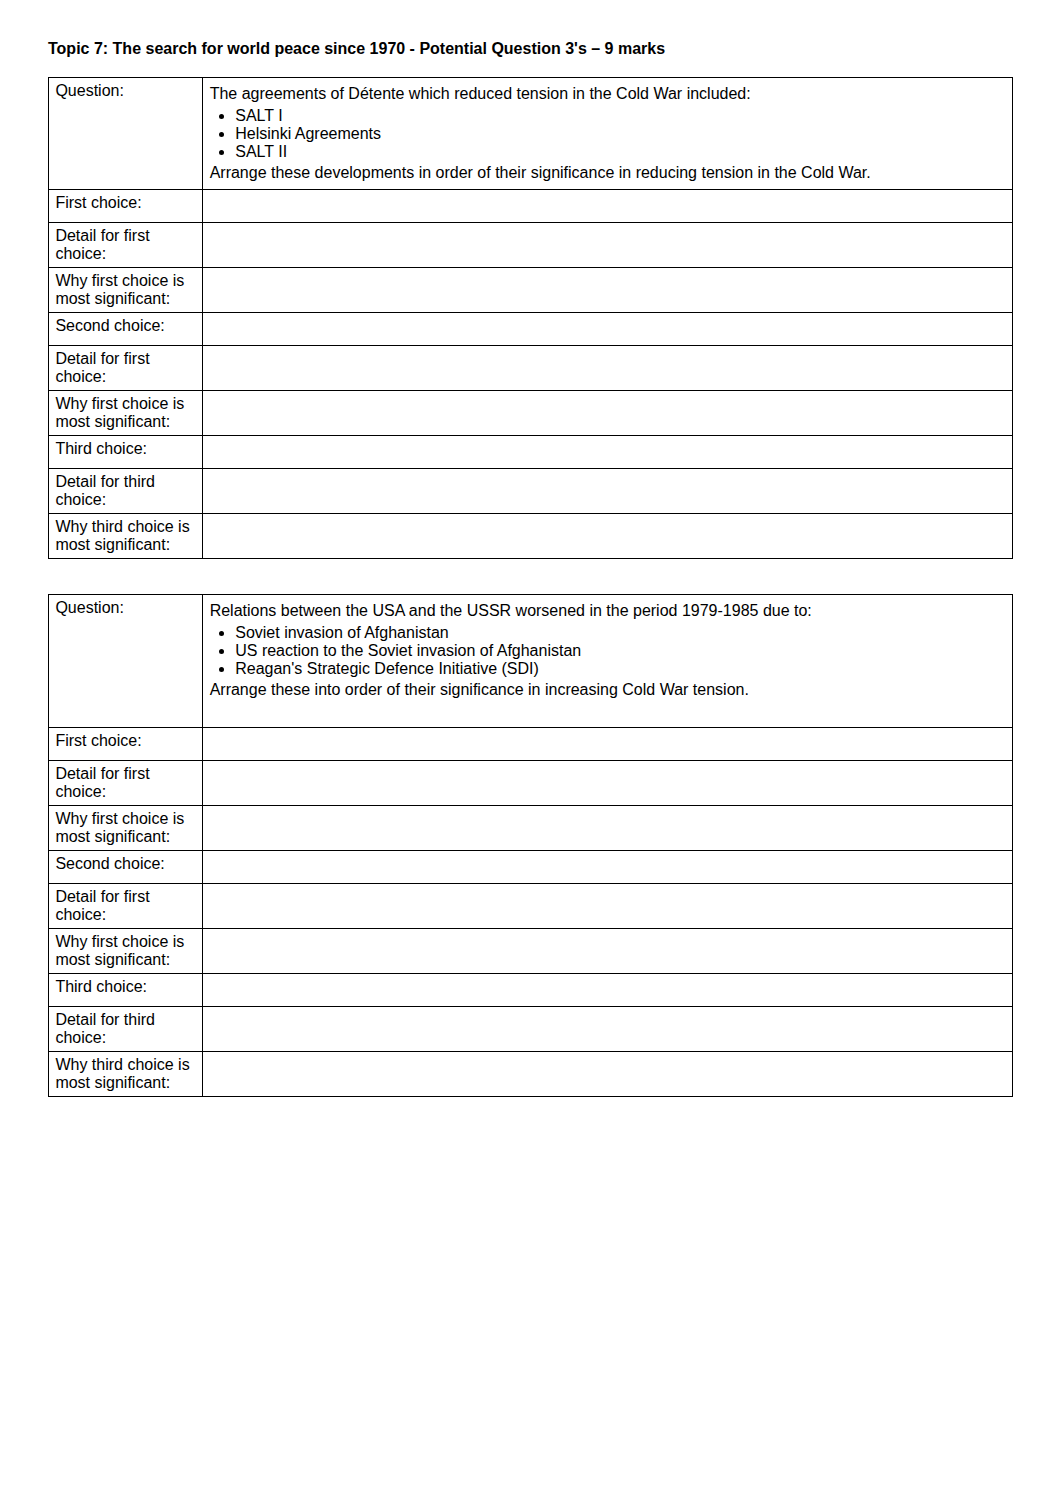Topic 7: The search for world peace since 1970 - Potential Question 3's – 9 marks
| Question: | The agreements of Détente which reduced tension in the Cold War included: SALT I Helsinki Agreements SALT II Arrange these developments in order of their significance in reducing tension in the Cold War. |
| First choice: | |
| Detail for first choice: | |
| Why first choice is most significant: | |
| Second choice: | |
| Detail for first choice: | |
| Why first choice is most significant: | |
| Third choice: | |
| Detail for third choice: | |
| Why third choice is most significant: | |
| Question: | Relations between the USA and the USSR worsened in the period 1979-1985 due to: Soviet invasion of Afghanistan US reaction to the Soviet invasion of Afghanistan Reagan's Strategic Defence Initiative (SDI) Arrange these into order of their significance in increasing Cold War tension. |
| First choice: | |
| Detail for first choice: | |
| Why first choice is most significant: | |
| Second choice: | |
| Detail for first choice: | |
| Why first choice is most significant: | |
| Third choice: | |
| Detail for third choice: | |
| Why third choice is most significant: | |